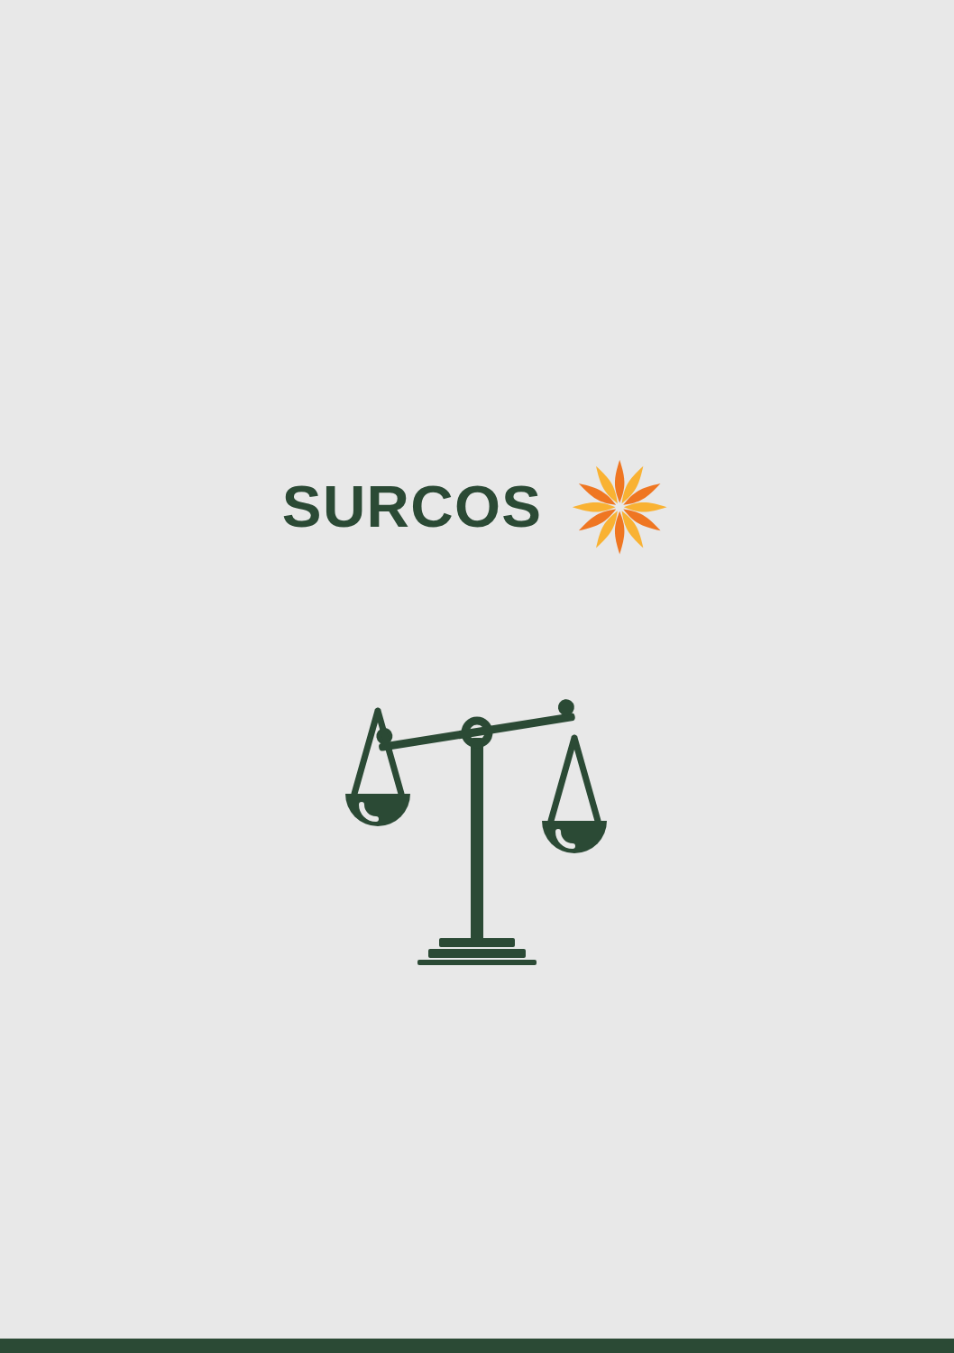SURCOS